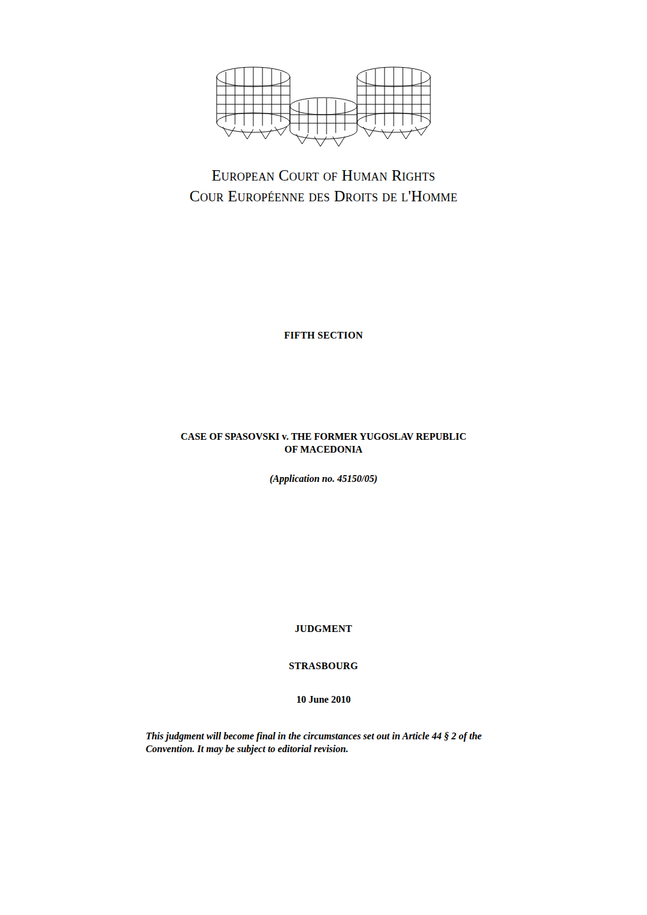European Court of Human Rights Cour Européenne des Droits de l'Homme
FIFTH SECTION
CASE OF SPASOVSKI v. THE FORMER YUGOSLAV REPUBLIC
OF MACEDONIA
(Application no. 45150/05)
JUDGMENT
STRASBOURG
10 June 2010
This judgment will become final in the circumstances set out in Article 44 § 2 of the Convention. It may be subject to editorial revision.